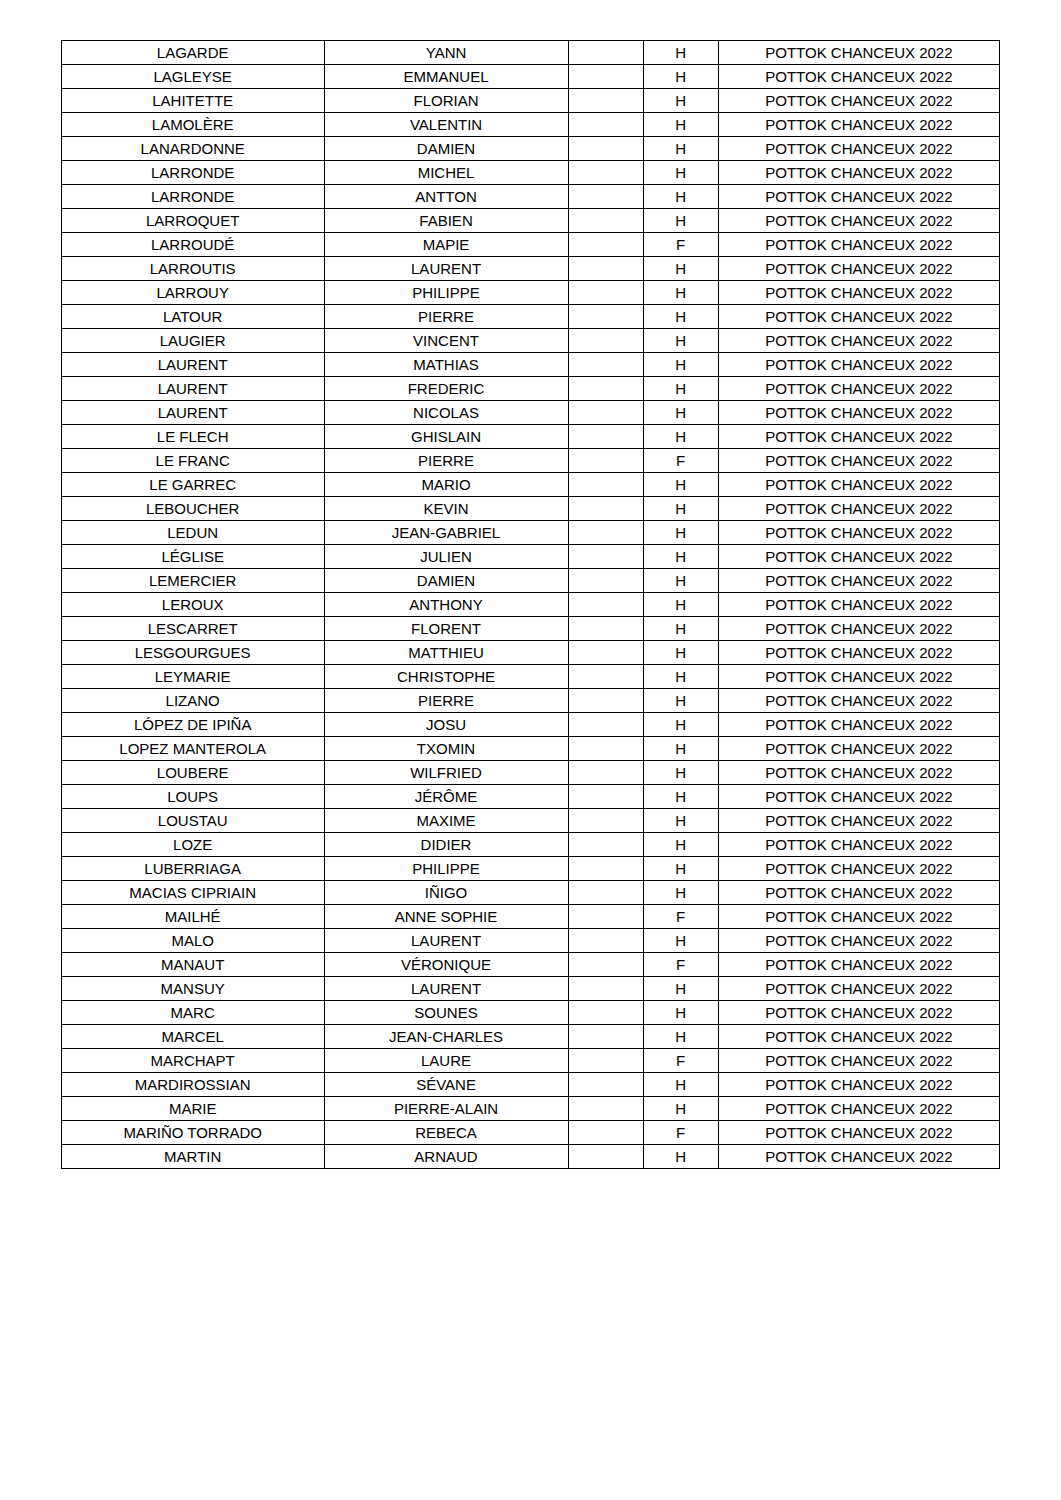| LAGARDE | YANN | | H | POTTOK CHANCEUX 2022 |
| LAGLEYSE | EMMANUEL | | H | POTTOK CHANCEUX 2022 |
| LAHITETTE | FLORIAN | | H | POTTOK CHANCEUX 2022 |
| LAMOLÈRE | VALENTIN | | H | POTTOK CHANCEUX 2022 |
| LANARDONNE | DAMIEN | | H | POTTOK CHANCEUX 2022 |
| LARRONDE | MICHEL | | H | POTTOK CHANCEUX 2022 |
| LARRONDE | ANTTON | | H | POTTOK CHANCEUX 2022 |
| LARROQUET | FABIEN | | H | POTTOK CHANCEUX 2022 |
| LARROUDÉ | MAPIE | | F | POTTOK CHANCEUX 2022 |
| LARROUTIS | LAURENT | | H | POTTOK CHANCEUX 2022 |
| LARROUY | PHILIPPE | | H | POTTOK CHANCEUX 2022 |
| LATOUR | PIERRE | | H | POTTOK CHANCEUX 2022 |
| LAUGIER | VINCENT | | H | POTTOK CHANCEUX 2022 |
| LAURENT | MATHIAS | | H | POTTOK CHANCEUX 2022 |
| LAURENT | FREDERIC | | H | POTTOK CHANCEUX 2022 |
| LAURENT | NICOLAS | | H | POTTOK CHANCEUX 2022 |
| LE FLECH | GHISLAIN | | H | POTTOK CHANCEUX 2022 |
| LE FRANC | PIERRE | | F | POTTOK CHANCEUX 2022 |
| LE GARREC | MARIO | | H | POTTOK CHANCEUX 2022 |
| LEBOUCHER | KEVIN | | H | POTTOK CHANCEUX 2022 |
| LEDUN | JEAN-GABRIEL | | H | POTTOK CHANCEUX 2022 |
| LÉGLISE | JULIEN | | H | POTTOK CHANCEUX 2022 |
| LEMERCIER | DAMIEN | | H | POTTOK CHANCEUX 2022 |
| LEROUX | ANTHONY | | H | POTTOK CHANCEUX 2022 |
| LESCARRET | FLORENT | | H | POTTOK CHANCEUX 2022 |
| LESGOURGUES | MATTHIEU | | H | POTTOK CHANCEUX 2022 |
| LEYMARIE | CHRISTOPHE | | H | POTTOK CHANCEUX 2022 |
| LIZANO | PIERRE | | H | POTTOK CHANCEUX 2022 |
| LÓPEZ DE IPIÑA | JOSU | | H | POTTOK CHANCEUX 2022 |
| LOPEZ MANTEROLA | TXOMIN | | H | POTTOK CHANCEUX 2022 |
| LOUBERE | WILFRIED | | H | POTTOK CHANCEUX 2022 |
| LOUPS | JÉRÔME | | H | POTTOK CHANCEUX 2022 |
| LOUSTAU | MAXIME | | H | POTTOK CHANCEUX 2022 |
| LOZE | DIDIER | | H | POTTOK CHANCEUX 2022 |
| LUBERRIAGA | PHILIPPE | | H | POTTOK CHANCEUX 2022 |
| MACIAS CIPRIAIN | IÑIGO | | H | POTTOK CHANCEUX 2022 |
| MAILHÉ | ANNE SOPHIE | | F | POTTOK CHANCEUX 2022 |
| MALO | LAURENT | | H | POTTOK CHANCEUX 2022 |
| MANAUT | VÉRONIQUE | | F | POTTOK CHANCEUX 2022 |
| MANSUY | LAURENT | | H | POTTOK CHANCEUX 2022 |
| MARC | SOUNES | | H | POTTOK CHANCEUX 2022 |
| MARCEL | JEAN-CHARLES | | H | POTTOK CHANCEUX 2022 |
| MARCHAPT | LAURE | | F | POTTOK CHANCEUX 2022 |
| MARDIROSSIAN | SÉVANE | | H | POTTOK CHANCEUX 2022 |
| MARIE | PIERRE-ALAIN | | H | POTTOK CHANCEUX 2022 |
| MARIÑO TORRADO | REBECA | | F | POTTOK CHANCEUX 2022 |
| MARTIN | ARNAUD | | H | POTTOK CHANCEUX 2022 |